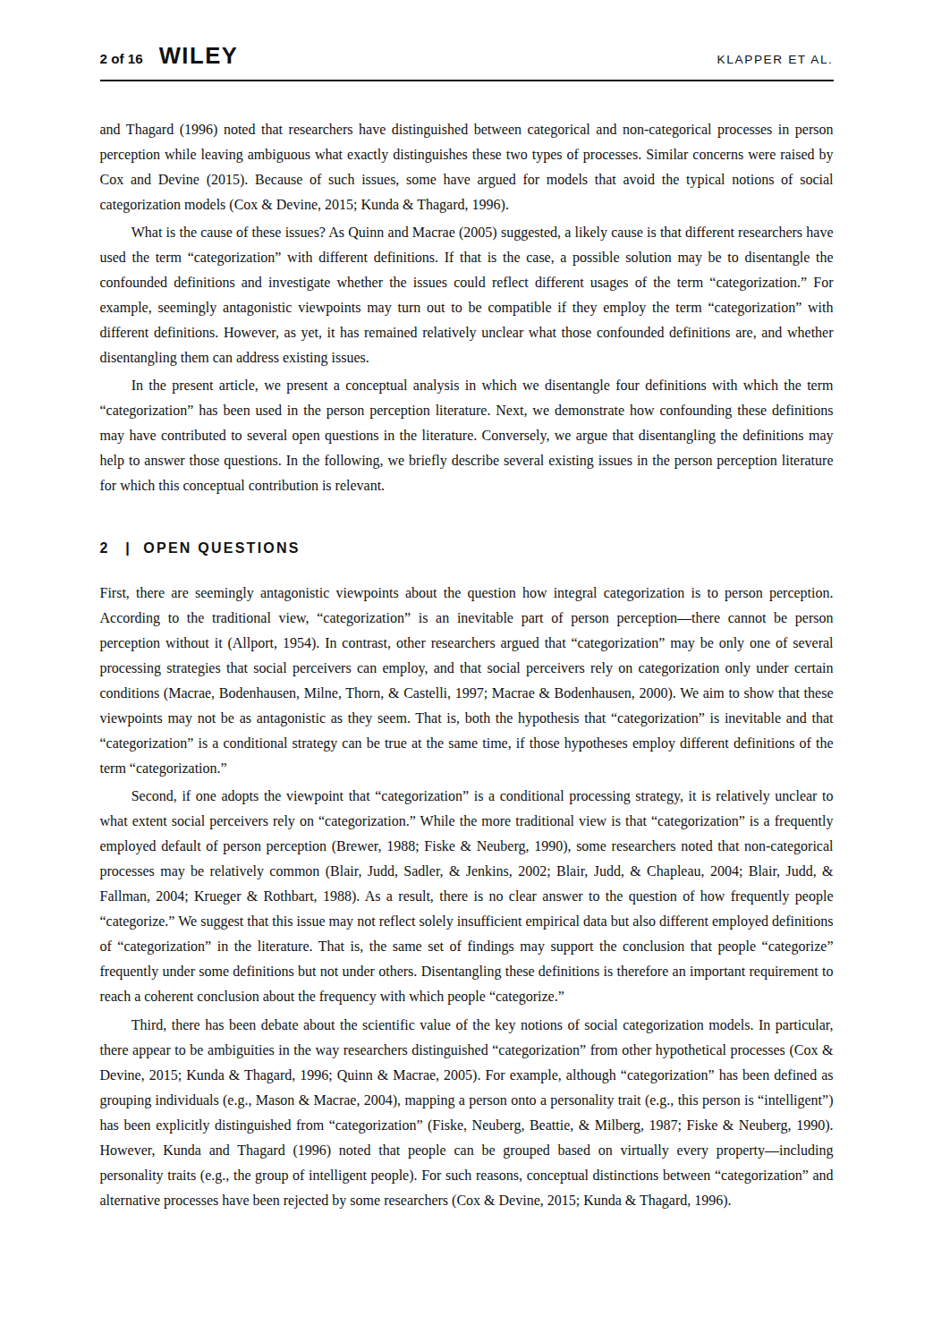2 of 16 WILEY Klapper et al.
and Thagard (1996) noted that researchers have distinguished between categorical and non-categorical processes in person perception while leaving ambiguous what exactly distinguishes these two types of processes. Similar concerns were raised by Cox and Devine (2015). Because of such issues, some have argued for models that avoid the typical notions of social categorization models (Cox & Devine, 2015; Kunda & Thagard, 1996).
What is the cause of these issues? As Quinn and Macrae (2005) suggested, a likely cause is that different researchers have used the term “categorization” with different definitions. If that is the case, a possible solution may be to disentangle the confounded definitions and investigate whether the issues could reflect different usages of the term “categorization.” For example, seemingly antagonistic viewpoints may turn out to be compatible if they employ the term “categorization” with different definitions. However, as yet, it has remained relatively unclear what those confounded definitions are, and whether disentangling them can address existing issues.
In the present article, we present a conceptual analysis in which we disentangle four definitions with which the term “categorization” has been used in the person perception literature. Next, we demonstrate how confounding these definitions may have contributed to several open questions in the literature. Conversely, we argue that disentangling the definitions may help to answer those questions. In the following, we briefly describe several existing issues in the person perception literature for which this conceptual contribution is relevant.
2| OPEN QUESTIONS
First, there are seemingly antagonistic viewpoints about the question how integral categorization is to person perception. According to the traditional view, “categorization” is an inevitable part of person perception—there cannot be person perception without it (Allport, 1954). In contrast, other researchers argued that “categorization” may be only one of several processing strategies that social perceivers can employ, and that social perceivers rely on categorization only under certain conditions (Macrae, Bodenhausen, Milne, Thorn, & Castelli, 1997; Macrae & Bodenhausen, 2000). We aim to show that these viewpoints may not be as antagonistic as they seem. That is, both the hypothesis that “categorization” is inevitable and that “categorization” is a conditional strategy can be true at the same time, if those hypotheses employ different definitions of the term “categorization.”
Second, if one adopts the viewpoint that “categorization” is a conditional processing strategy, it is relatively unclear to what extent social perceivers rely on “categorization.” While the more traditional view is that “categorization” is a frequently employed default of person perception (Brewer, 1988; Fiske & Neuberg, 1990), some researchers noted that non-categorical processes may be relatively common (Blair, Judd, Sadler, & Jenkins, 2002; Blair, Judd, & Chapleau, 2004; Blair, Judd, & Fallman, 2004; Krueger & Rothbart, 1988). As a result, there is no clear answer to the question of how frequently people “categorize.” We suggest that this issue may not reflect solely insufficient empirical data but also different employed definitions of “categorization” in the literature. That is, the same set of findings may support the conclusion that people “categorize” frequently under some definitions but not under others. Disentangling these definitions is therefore an important requirement to reach a coherent conclusion about the frequency with which people “categorize.”
Third, there has been debate about the scientific value of the key notions of social categorization models. In particular, there appear to be ambiguities in the way researchers distinguished “categorization” from other hypothetical processes (Cox & Devine, 2015; Kunda & Thagard, 1996; Quinn & Macrae, 2005). For example, although “categorization” has been defined as grouping individuals (e.g., Mason & Macrae, 2004), mapping a person onto a personality trait (e.g., this person is “intelligent”) has been explicitly distinguished from “categorization” (Fiske, Neuberg, Beattie, & Milberg, 1987; Fiske & Neuberg, 1990). However, Kunda and Thagard (1996) noted that people can be grouped based on virtually every property—including personality traits (e.g., the group of intelligent people). For such reasons, conceptual distinctions between “categorization” and alternative processes have been rejected by some researchers (Cox & Devine, 2015; Kunda & Thagard, 1996).